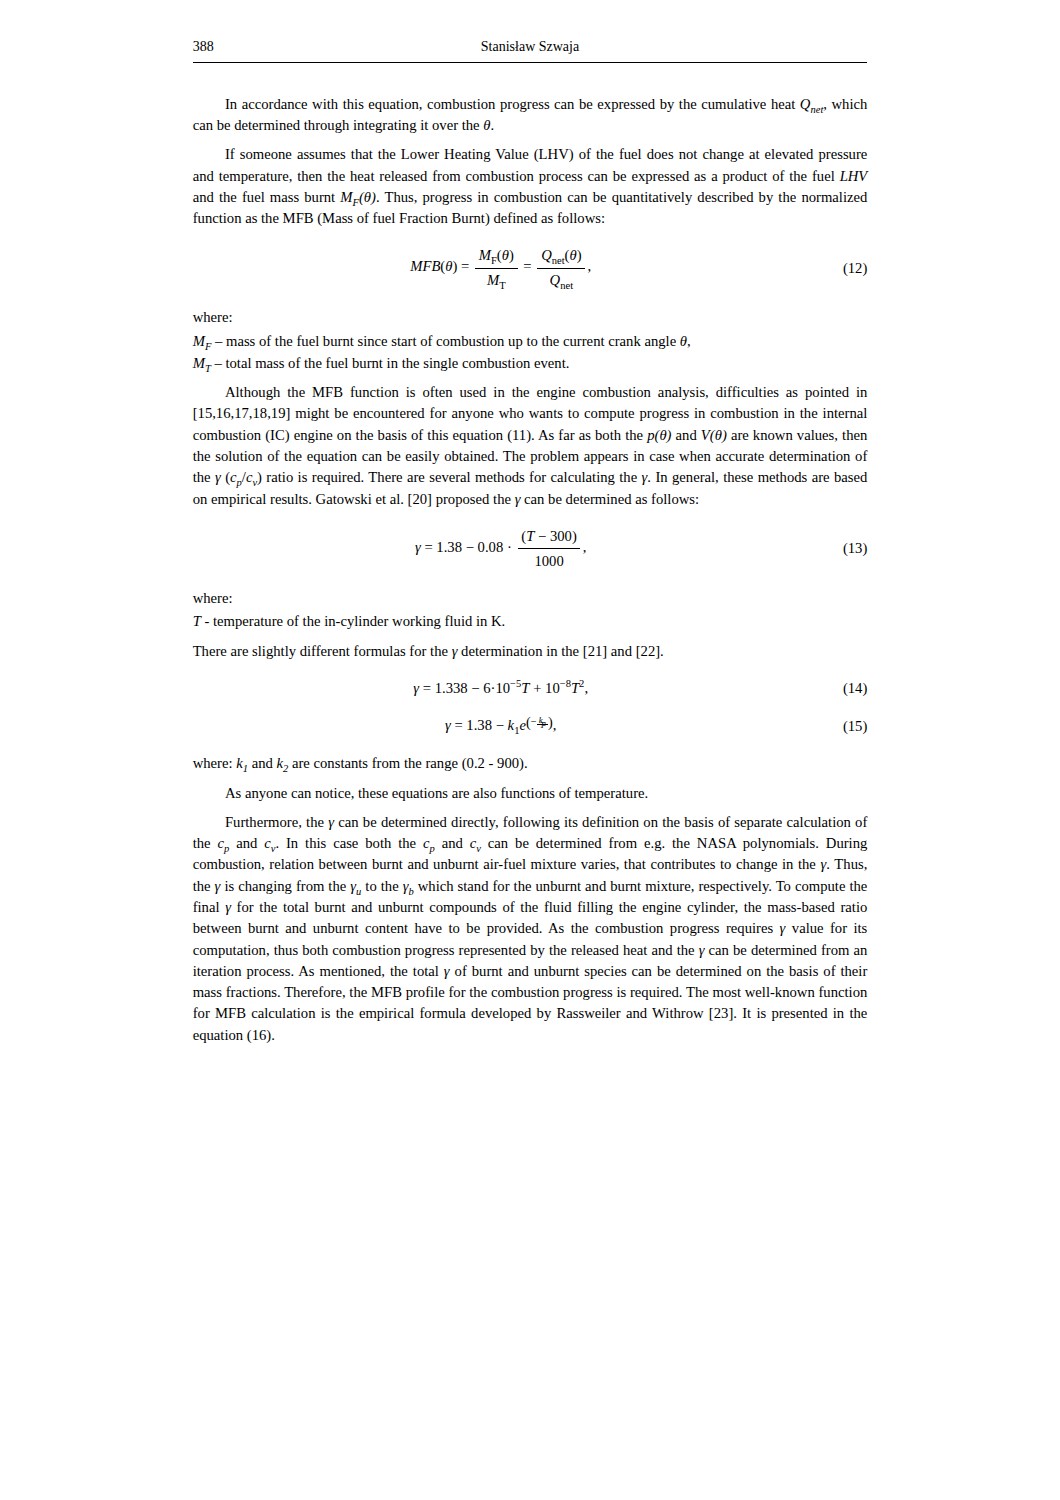388 Stanisław Szwaja 388
In accordance with this equation, combustion progress can be expressed by the cumulative heat Qnet, which can be determined through integrating it over the θ.
If someone assumes that the Lower Heating Value (LHV) of the fuel does not change at elevated pressure and temperature, then the heat released from combustion process can be expressed as a product of the fuel LHV and the fuel mass burnt MF(θ). Thus, progress in combustion can be quantitatively described by the normalized function as the MFB (Mass of fuel Fraction Burnt) defined as follows:
MFB(θ) = MF(θ) MT = Qnet(θ) Qnet ,
(12)
where:
MF – mass of the fuel burnt since start of combustion up to the current crank angle θ,
MT – total mass of the fuel burnt in the single combustion event.
Although the MFB function is often used in the engine combustion analysis, difficulties as pointed in [15,16,17,18,19] might be encountered for anyone who wants to compute progress in combustion in the internal combustion (IC) engine on the basis of this equation (11). As far as both the p(θ) and V(θ) are known values, then the solution of the equation can be easily obtained. The problem appears in case when accurate determination of the γ (cp/cv) ratio is required. There are several methods for calculating the γ. In general, these methods are based on empirical results. Gatowski et al. [20] proposed the γ can be determined as follows:
γ = 1.38 − 0.08 · (T − 300) 1000 ,
(13)
where:
T - temperature of the in-cylinder working fluid in K.
There are slightly different formulas for the γ determination in the [21] and [22].
γ = 1.338 − 6·10−5T + 10−8T2,
(14)
γ = 1.38 − k1e(−k2 T),
(15)
where: k1 and k2 are constants from the range (0.2 - 900).
As anyone can notice, these equations are also functions of temperature.
Furthermore, the γ can be determined directly, following its definition on the basis of separate calculation of the cp and cv. In this case both the cp and cv can be determined from e.g. the NASA polynomials. During combustion, relation between burnt and unburnt air-fuel mixture varies, that contributes to change in the γ. Thus, the γ is changing from the γu to the γb which stand for the unburnt and burnt mixture, respectively. To compute the final γ for the total burnt and unburnt compounds of the fluid filling the engine cylinder, the mass-based ratio between burnt and unburnt content have to be provided. As the combustion progress requires γ value for its computation, thus both combustion progress represented by the released heat and the γ can be determined from an iteration process. As mentioned, the total γ of burnt and unburnt species can be determined on the basis of their mass fractions. Therefore, the MFB profile for the combustion progress is required. The most well-known function for MFB calculation is the empirical formula developed by Rassweiler and Withrow [23]. It is presented in the equation (16).